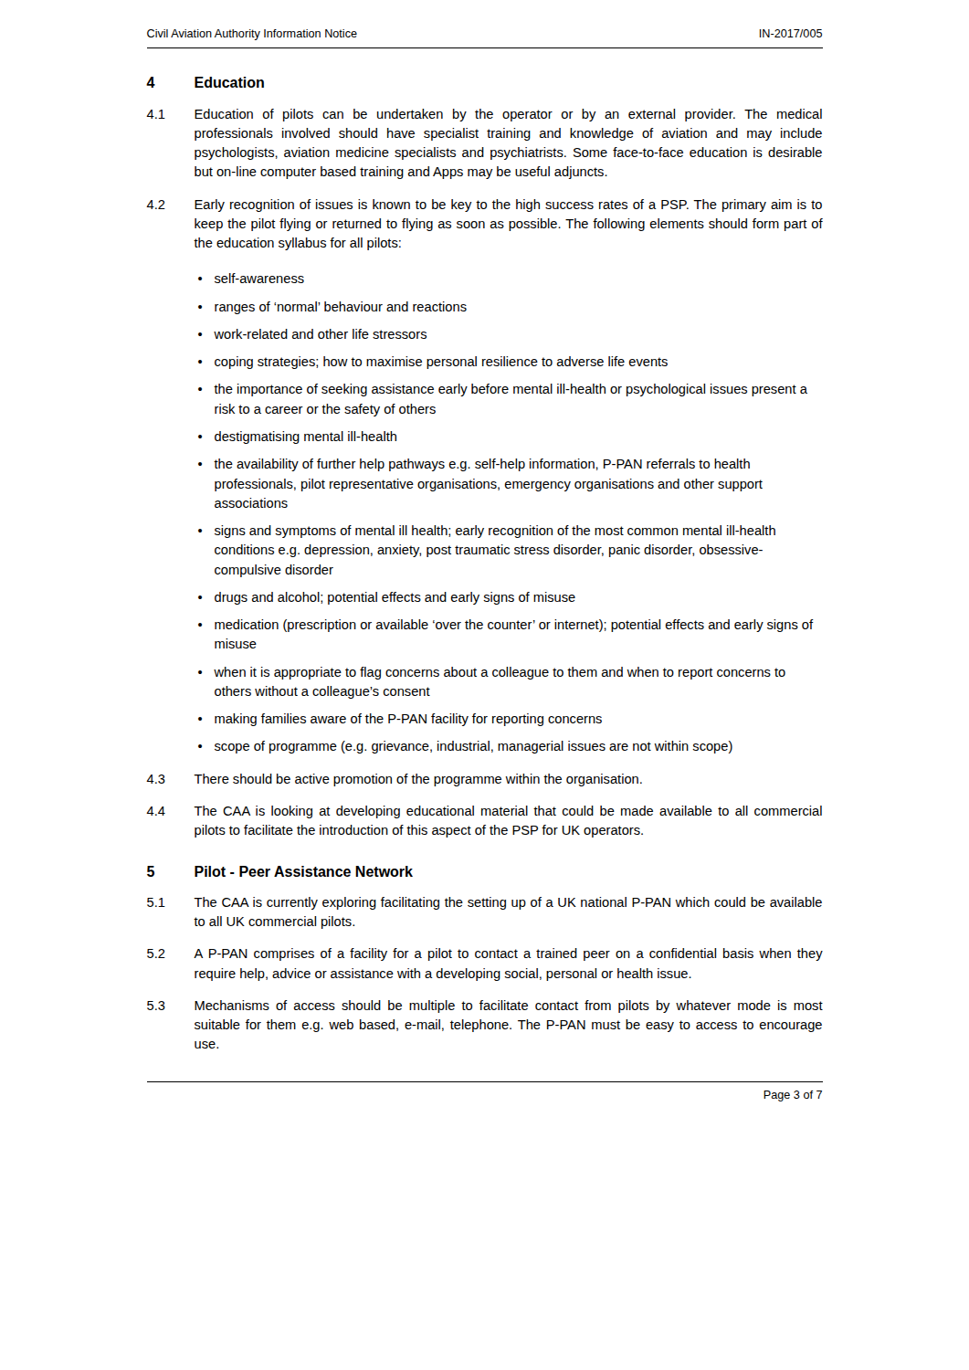Civil Aviation Authority Information Notice
IN-2017/005
4
Education
4.1
Education of pilots can be undertaken by the operator or by an external provider. The medical professionals involved should have specialist training and knowledge of aviation and may include psychologists, aviation medicine specialists and psychiatrists. Some face-to-face education is desirable but on-line computer based training and Apps may be useful adjuncts.
4.2
Early recognition of issues is known to be key to the high success rates of a PSP. The primary aim is to keep the pilot flying or returned to flying as soon as possible. The following elements should form part of the education syllabus for all pilots:
self-awareness
ranges of ‘normal’ behaviour and reactions
work-related and other life stressors
coping strategies; how to maximise personal resilience to adverse life events
the importance of seeking assistance early before mental ill-health or psychological issues present a risk to a career or the safety of others
destigmatising mental ill-health
the availability of further help pathways e.g. self-help information, P-PAN referrals to health professionals, pilot representative organisations, emergency organisations and other support associations
signs and symptoms of mental ill health; early recognition of the most common mental ill-health conditions e.g. depression, anxiety, post traumatic stress disorder, panic disorder, obsessive-compulsive disorder
drugs and alcohol; potential effects and early signs of misuse
medication (prescription or available ‘over the counter’ or internet); potential effects and early signs of misuse
when it is appropriate to flag concerns about a colleague to them and when to report concerns to others without a colleague’s consent
making families aware of the P-PAN facility for reporting concerns
scope of programme (e.g. grievance, industrial, managerial issues are not within scope)
4.3
There should be active promotion of the programme within the organisation.
4.4
The CAA is looking at developing educational material that could be made available to all commercial pilots to facilitate the introduction of this aspect of the PSP for UK operators.
5
Pilot - Peer Assistance Network
5.1
The CAA is currently exploring facilitating the setting up of a UK national P-PAN which could be available to all UK commercial pilots.
5.2
A P-PAN comprises of a facility for a pilot to contact a trained peer on a confidential basis when they require help, advice or assistance with a developing social, personal or health issue.
5.3
Mechanisms of access should be multiple to facilitate contact from pilots by whatever mode is most suitable for them e.g. web based, e-mail, telephone. The P-PAN must be easy to access to encourage use.
Page 3 of 7